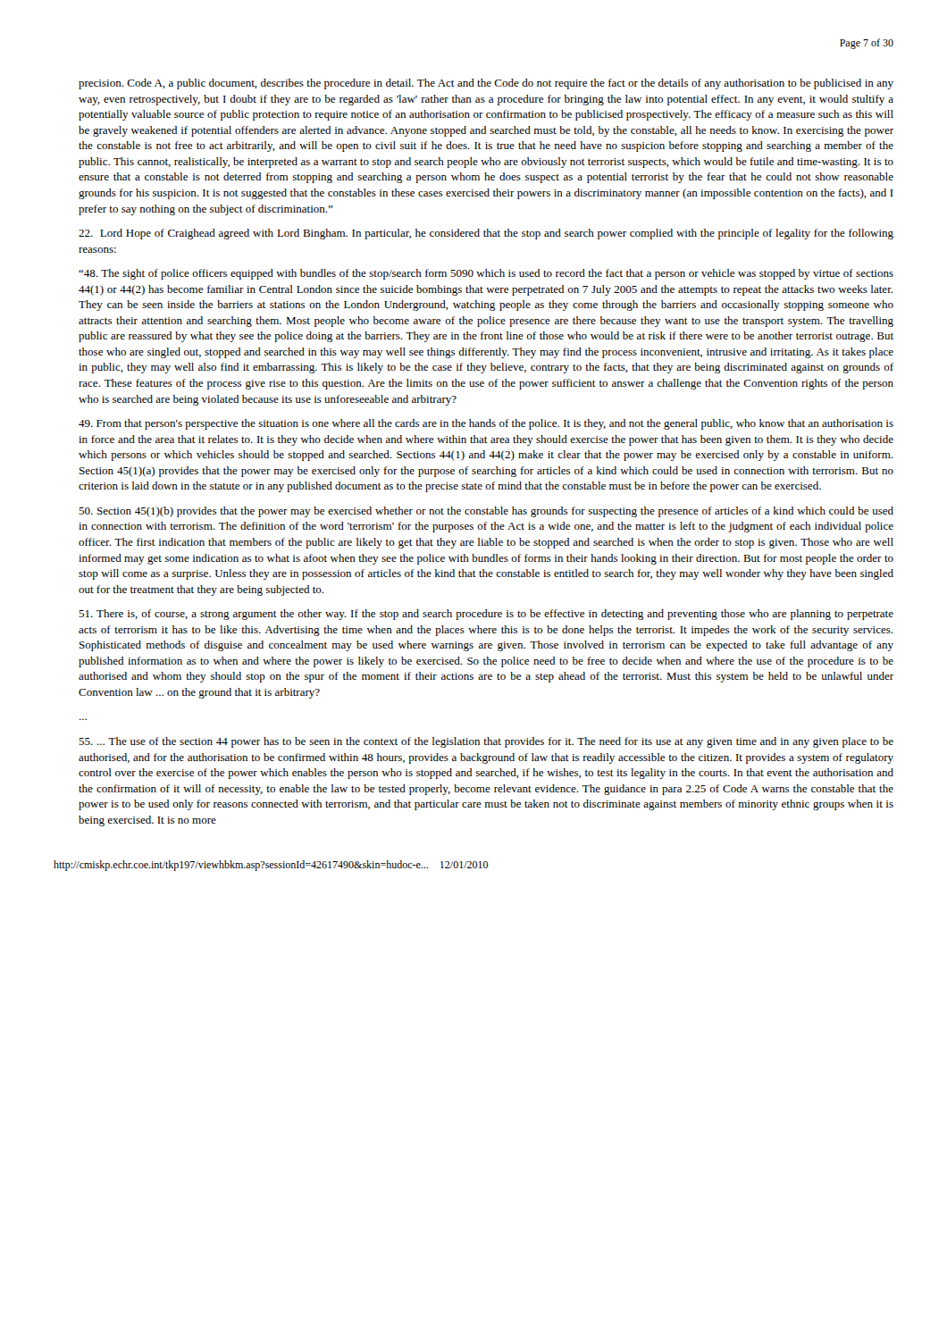Page 7 of 30
precision. Code A, a public document, describes the procedure in detail. The Act and the Code do not require the fact or the details of any authorisation to be publicised in any way, even retrospectively, but I doubt if they are to be regarded as 'law' rather than as a procedure for bringing the law into potential effect. In any event, it would stultify a potentially valuable source of public protection to require notice of an authorisation or confirmation to be publicised prospectively. The efficacy of a measure such as this will be gravely weakened if potential offenders are alerted in advance. Anyone stopped and searched must be told, by the constable, all he needs to know. In exercising the power the constable is not free to act arbitrarily, and will be open to civil suit if he does. It is true that he need have no suspicion before stopping and searching a member of the public. This cannot, realistically, be interpreted as a warrant to stop and search people who are obviously not terrorist suspects, which would be futile and time-wasting. It is to ensure that a constable is not deterred from stopping and searching a person whom he does suspect as a potential terrorist by the fear that he could not show reasonable grounds for his suspicion. It is not suggested that the constables in these cases exercised their powers in a discriminatory manner (an impossible contention on the facts), and I prefer to say nothing on the subject of discrimination.”
22. Lord Hope of Craighead agreed with Lord Bingham. In particular, he considered that the stop and search power complied with the principle of legality for the following reasons:
“48. The sight of police officers equipped with bundles of the stop/search form 5090 which is used to record the fact that a person or vehicle was stopped by virtue of sections 44(1) or 44(2) has become familiar in Central London since the suicide bombings that were perpetrated on 7 July 2005 and the attempts to repeat the attacks two weeks later. They can be seen inside the barriers at stations on the London Underground, watching people as they come through the barriers and occasionally stopping someone who attracts their attention and searching them. Most people who become aware of the police presence are there because they want to use the transport system. The travelling public are reassured by what they see the police doing at the barriers. They are in the front line of those who would be at risk if there were to be another terrorist outrage. But those who are singled out, stopped and searched in this way may well see things differently. They may find the process inconvenient, intrusive and irritating. As it takes place in public, they may well also find it embarrassing. This is likely to be the case if they believe, contrary to the facts, that they are being discriminated against on grounds of race. These features of the process give rise to this question. Are the limits on the use of the power sufficient to answer a challenge that the Convention rights of the person who is searched are being violated because its use is unforeseeable and arbitrary?
49. From that person's perspective the situation is one where all the cards are in the hands of the police. It is they, and not the general public, who know that an authorisation is in force and the area that it relates to. It is they who decide when and where within that area they should exercise the power that has been given to them. It is they who decide which persons or which vehicles should be stopped and searched. Sections 44(1) and 44(2) make it clear that the power may be exercised only by a constable in uniform. Section 45(1)(a) provides that the power may be exercised only for the purpose of searching for articles of a kind which could be used in connection with terrorism. But no criterion is laid down in the statute or in any published document as to the precise state of mind that the constable must be in before the power can be exercised.
50. Section 45(1)(b) provides that the power may be exercised whether or not the constable has grounds for suspecting the presence of articles of a kind which could be used in connection with terrorism. The definition of the word 'terrorism' for the purposes of the Act is a wide one, and the matter is left to the judgment of each individual police officer. The first indication that members of the public are likely to get that they are liable to be stopped and searched is when the order to stop is given. Those who are well informed may get some indication as to what is afoot when they see the police with bundles of forms in their hands looking in their direction. But for most people the order to stop will come as a surprise. Unless they are in possession of articles of the kind that the constable is entitled to search for, they may well wonder why they have been singled out for the treatment that they are being subjected to.
51. There is, of course, a strong argument the other way. If the stop and search procedure is to be effective in detecting and preventing those who are planning to perpetrate acts of terrorism it has to be like this. Advertising the time when and the places where this is to be done helps the terrorist. It impedes the work of the security services. Sophisticated methods of disguise and concealment may be used where warnings are given. Those involved in terrorism can be expected to take full advantage of any published information as to when and where the power is likely to be exercised. So the police need to be free to decide when and where the use of the procedure is to be authorised and whom they should stop on the spur of the moment if their actions are to be a step ahead of the terrorist. Must this system be held to be unlawful under Convention law ... on the ground that it is arbitrary?
...
55. ... The use of the section 44 power has to be seen in the context of the legislation that provides for it. The need for its use at any given time and in any given place to be authorised, and for the authorisation to be confirmed within 48 hours, provides a background of law that is readily accessible to the citizen. It provides a system of regulatory control over the exercise of the power which enables the person who is stopped and searched, if he wishes, to test its legality in the courts. In that event the authorisation and the confirmation of it will of necessity, to enable the law to be tested properly, become relevant evidence. The guidance in para 2.25 of Code A warns the constable that the power is to be used only for reasons connected with terrorism, and that particular care must be taken not to discriminate against members of minority ethnic groups when it is being exercised. It is no more
http://cmiskp.echr.coe.int/tkp197/viewhbkm.asp?sessionId=42617490&skin=hudoc-e... 12/01/2010